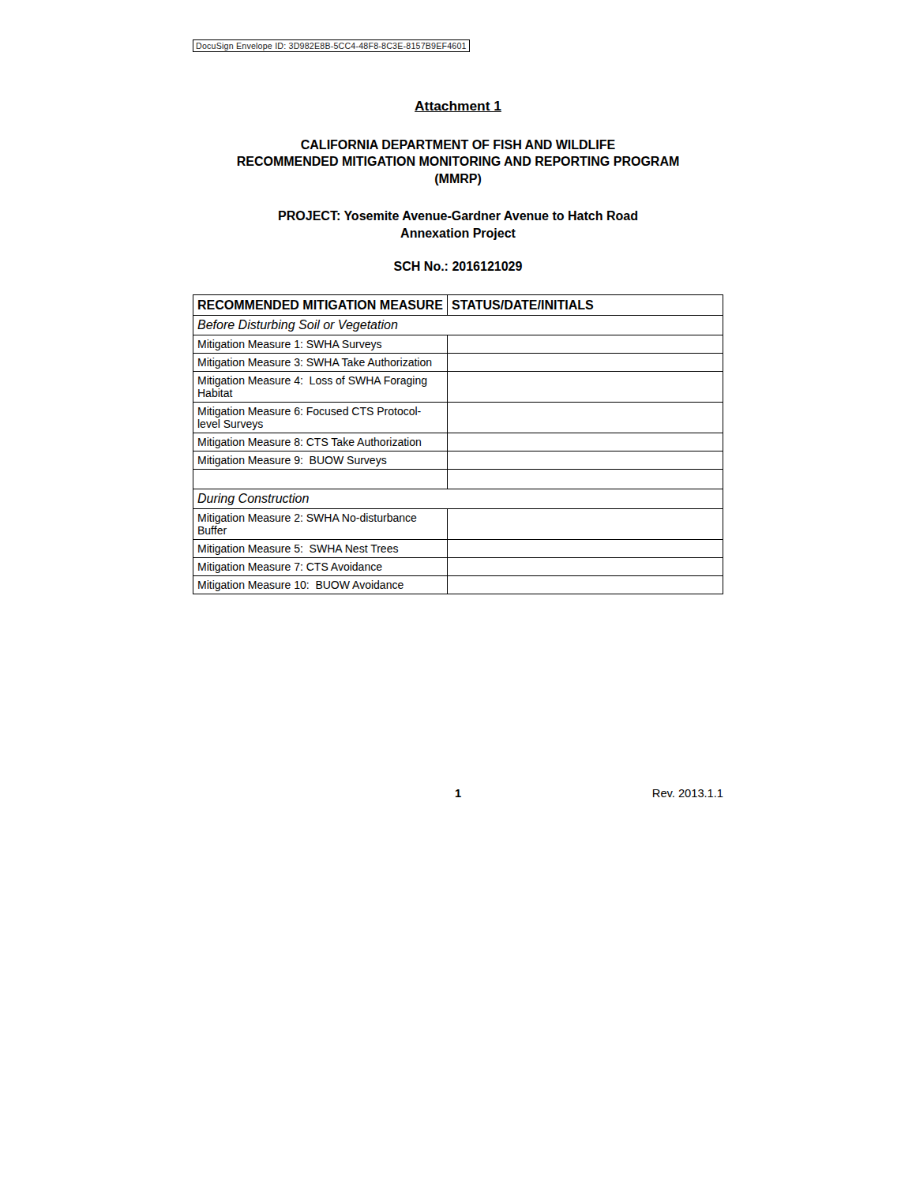DocuSign Envelope ID: 3D982E8B-5CC4-48F8-8C3E-8157B9EF4601
Attachment 1
CALIFORNIA DEPARTMENT OF FISH AND WILDLIFE
RECOMMENDED MITIGATION MONITORING AND REPORTING PROGRAM
(MMRP)
PROJECT: Yosemite Avenue-Gardner Avenue to Hatch Road
Annexation Project
SCH No.: 2016121029
| RECOMMENDED MITIGATION MEASURE | STATUS/DATE/INITIALS |
| --- | --- |
| Before Disturbing Soil or Vegetation |
| Mitigation Measure 1: SWHA Surveys | |
| Mitigation Measure 3: SWHA Take Authorization | |
| Mitigation Measure 4: Loss of SWHA Foraging Habitat | |
| Mitigation Measure 6: Focused CTS Protocol-level Surveys | |
| Mitigation Measure 8: CTS Take Authorization | |
| Mitigation Measure 9: BUOW Surveys | |
| During Construction |
| Mitigation Measure 2: SWHA No-disturbance Buffer | |
| Mitigation Measure 5: SWHA Nest Trees | |
| Mitigation Measure 7: CTS Avoidance | |
| Mitigation Measure 10: BUOW Avoidance | |
1 Rev. 2013.1.1